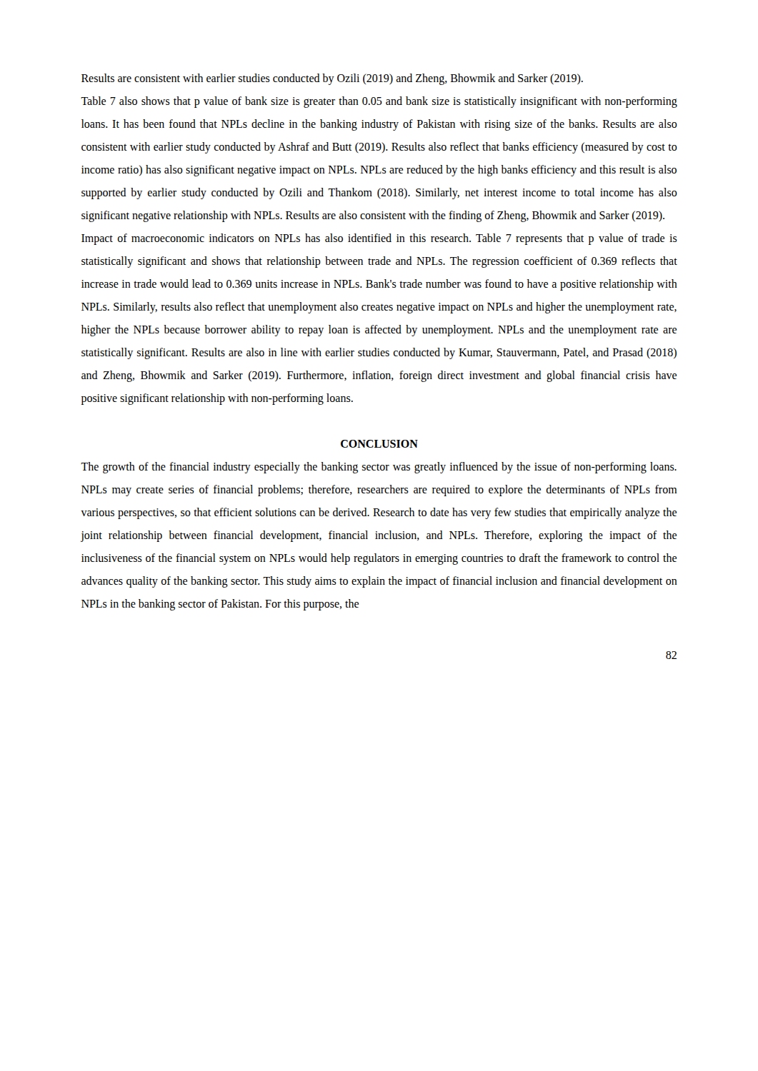Results are consistent with earlier studies conducted by Ozili (2019) and Zheng, Bhowmik and Sarker (2019).
Table 7 also shows that p value of bank size is greater than 0.05 and bank size is statistically insignificant with non-performing loans. It has been found that NPLs decline in the banking industry of Pakistan with rising size of the banks. Results are also consistent with earlier study conducted by Ashraf and Butt (2019). Results also reflect that banks efficiency (measured by cost to income ratio) has also significant negative impact on NPLs. NPLs are reduced by the high banks efficiency and this result is also supported by earlier study conducted by Ozili and Thankom (2018). Similarly, net interest income to total income has also significant negative relationship with NPLs. Results are also consistent with the finding of Zheng, Bhowmik and Sarker (2019).
Impact of macroeconomic indicators on NPLs has also identified in this research. Table 7 represents that p value of trade is statistically significant and shows that relationship between trade and NPLs. The regression coefficient of 0.369 reflects that increase in trade would lead to 0.369 units increase in NPLs. Bank's trade number was found to have a positive relationship with NPLs. Similarly, results also reflect that unemployment also creates negative impact on NPLs and higher the unemployment rate, higher the NPLs because borrower ability to repay loan is affected by unemployment. NPLs and the unemployment rate are statistically significant. Results are also in line with earlier studies conducted by Kumar, Stauvermann, Patel, and Prasad (2018) and Zheng, Bhowmik and Sarker (2019). Furthermore, inflation, foreign direct investment and global financial crisis have positive significant relationship with non-performing loans.
Conclusion
The growth of the financial industry especially the banking sector was greatly influenced by the issue of non-performing loans. NPLs may create series of financial problems; therefore, researchers are required to explore the determinants of NPLs from various perspectives, so that efficient solutions can be derived. Research to date has very few studies that empirically analyze the joint relationship between financial development, financial inclusion, and NPLs. Therefore, exploring the impact of the inclusiveness of the financial system on NPLs would help regulators in emerging countries to draft the framework to control the advances quality of the banking sector. This study aims to explain the impact of financial inclusion and financial development on NPLs in the banking sector of Pakistan. For this purpose, the
82